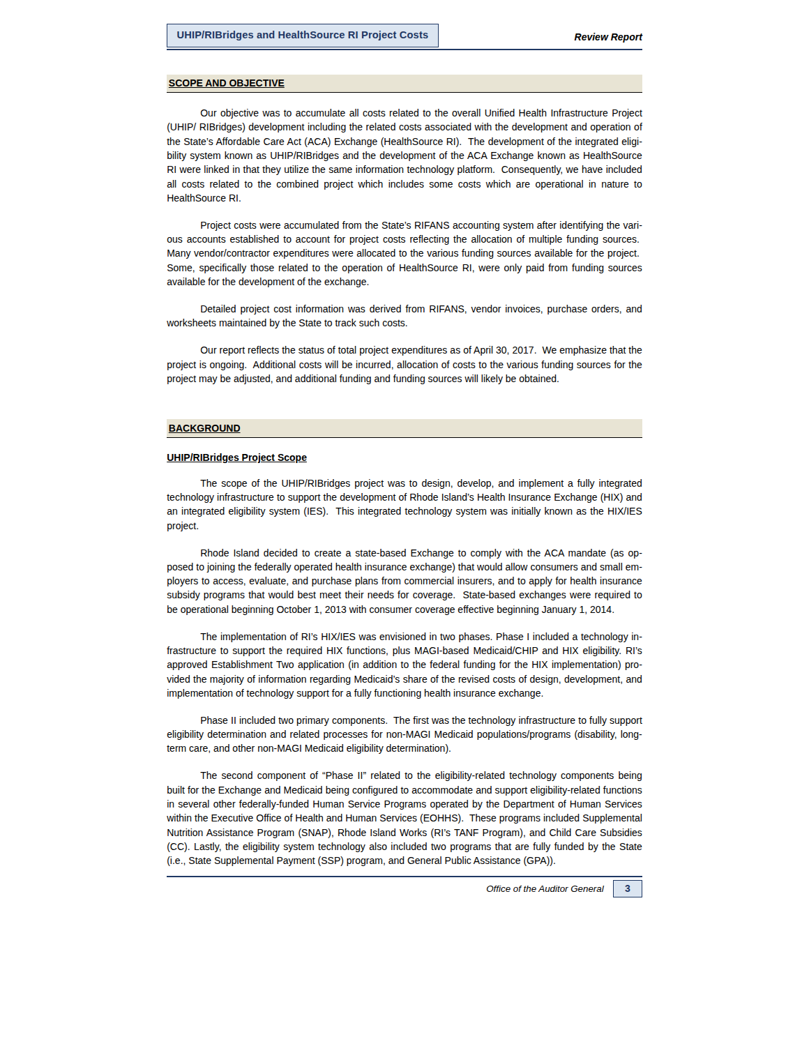UHIP/RIBridges and HealthSource RI Project Costs
Review Report
SCOPE AND OBJECTIVE
Our objective was to accumulate all costs related to the overall Unified Health Infrastructure Project (UHIP/ RIBridges) development including the related costs associated with the development and operation of the State’s Affordable Care Act (ACA) Exchange (HealthSource RI). The development of the integrated eligibility system known as UHIP/RIBridges and the development of the ACA Exchange known as HealthSource RI were linked in that they utilize the same information technology platform. Consequently, we have included all costs related to the combined project which includes some costs which are operational in nature to HealthSource RI.
Project costs were accumulated from the State’s RIFANS accounting system after identifying the various accounts established to account for project costs reflecting the allocation of multiple funding sources. Many vendor/contractor expenditures were allocated to the various funding sources available for the project. Some, specifically those related to the operation of HealthSource RI, were only paid from funding sources available for the development of the exchange.
Detailed project cost information was derived from RIFANS, vendor invoices, purchase orders, and worksheets maintained by the State to track such costs.
Our report reflects the status of total project expenditures as of April 30, 2017. We emphasize that the project is ongoing. Additional costs will be incurred, allocation of costs to the various funding sources for the project may be adjusted, and additional funding and funding sources will likely be obtained.
BACKGROUND
UHIP/RIBridges Project Scope
The scope of the UHIP/RIBridges project was to design, develop, and implement a fully integrated technology infrastructure to support the development of Rhode Island’s Health Insurance Exchange (HIX) and an integrated eligibility system (IES). This integrated technology system was initially known as the HIX/IES project.
Rhode Island decided to create a state-based Exchange to comply with the ACA mandate (as opposed to joining the federally operated health insurance exchange) that would allow consumers and small employers to access, evaluate, and purchase plans from commercial insurers, and to apply for health insurance subsidy programs that would best meet their needs for coverage. State-based exchanges were required to be operational beginning October 1, 2013 with consumer coverage effective beginning January 1, 2014.
The implementation of RI’s HIX/IES was envisioned in two phases. Phase I included a technology infrastructure to support the required HIX functions, plus MAGI-based Medicaid/CHIP and HIX eligibility. RI’s approved Establishment Two application (in addition to the federal funding for the HIX implementation) provided the majority of information regarding Medicaid’s share of the revised costs of design, development, and implementation of technology support for a fully functioning health insurance exchange.
Phase II included two primary components. The first was the technology infrastructure to fully support eligibility determination and related processes for non-MAGI Medicaid populations/programs (disability, long-term care, and other non-MAGI Medicaid eligibility determination).
The second component of “Phase II” related to the eligibility-related technology components being built for the Exchange and Medicaid being configured to accommodate and support eligibility-related functions in several other federally-funded Human Service Programs operated by the Department of Human Services within the Executive Office of Health and Human Services (EOHHS). These programs included Supplemental Nutrition Assistance Program (SNAP), Rhode Island Works (RI’s TANF Program), and Child Care Subsidies (CC). Lastly, the eligibility system technology also included two programs that are fully funded by the State (i.e., State Supplemental Payment (SSP) program, and General Public Assistance (GPA)).
Office of the Auditor General
3